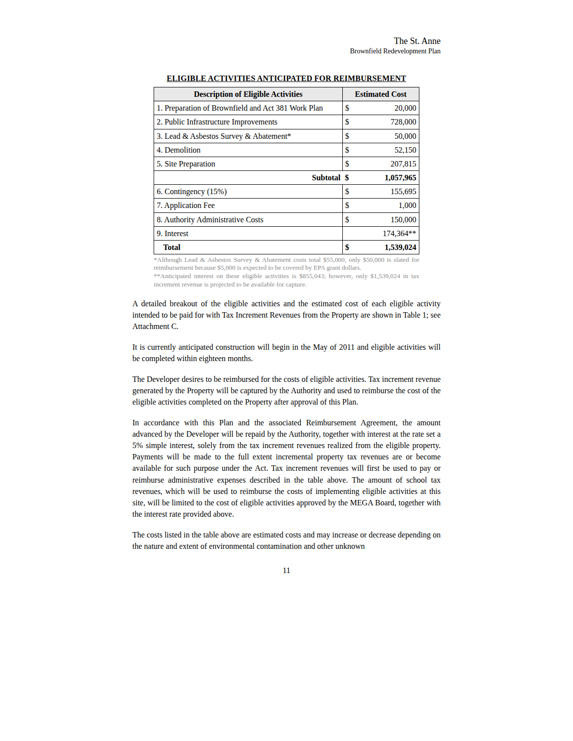The St. Anne
Brownfield Redevelopment Plan
ELIGIBLE ACTIVITIES ANTICIPATED FOR REIMBURSEMENT
| Description of Eligible Activities | Estimated Cost |
| --- | --- |
| 1. Preparation of Brownfield and Act 381 Work Plan | $ | 20,000 |
| 2. Public Infrastructure Improvements | $ | 728,000 |
| 3. Lead & Asbestos Survey & Abatement* | $ | 50,000 |
| 4. Demolition | $ | 52,150 |
| 5. Site Preparation | $ | 207,815 |
| Subtotal | $ | 1,057,965 |
| 6. Contingency (15%) | $ | 155,695 |
| 7. Application Fee | $ | 1,000 |
| 8. Authority Administrative Costs | $ | 150,000 |
| 9. Interest | 174,364** |
| Total | $ | 1,539,024 |
*Although Lead & Asbestos Survey & Abatement costs total $55,000, only $50,000 is slated for reimbursement because $5,000 is expected to be covered by EPA grant dollars.
**Anticipated interest on these eligible activities is $855,043; however, only $1,539,024 in tax increment revenue is projected to be available for capture.
A detailed breakout of the eligible activities and the estimated cost of each eligible activity intended to be paid for with Tax Increment Revenues from the Property are shown in Table 1; see Attachment C.
It is currently anticipated construction will begin in the May of 2011 and eligible activities will be completed within eighteen months.
The Developer desires to be reimbursed for the costs of eligible activities. Tax increment revenue generated by the Property will be captured by the Authority and used to reimburse the cost of the eligible activities completed on the Property after approval of this Plan.
In accordance with this Plan and the associated Reimbursement Agreement, the amount advanced by the Developer will be repaid by the Authority, together with interest at the rate set a 5% simple interest, solely from the tax increment revenues realized from the eligible property. Payments will be made to the full extent incremental property tax revenues are or become available for such purpose under the Act. Tax increment revenues will first be used to pay or reimburse administrative expenses described in the table above. The amount of school tax revenues, which will be used to reimburse the costs of implementing eligible activities at this site, will be limited to the cost of eligible activities approved by the MEGA Board, together with the interest rate provided above.
The costs listed in the table above are estimated costs and may increase or decrease depending on the nature and extent of environmental contamination and other unknown
11